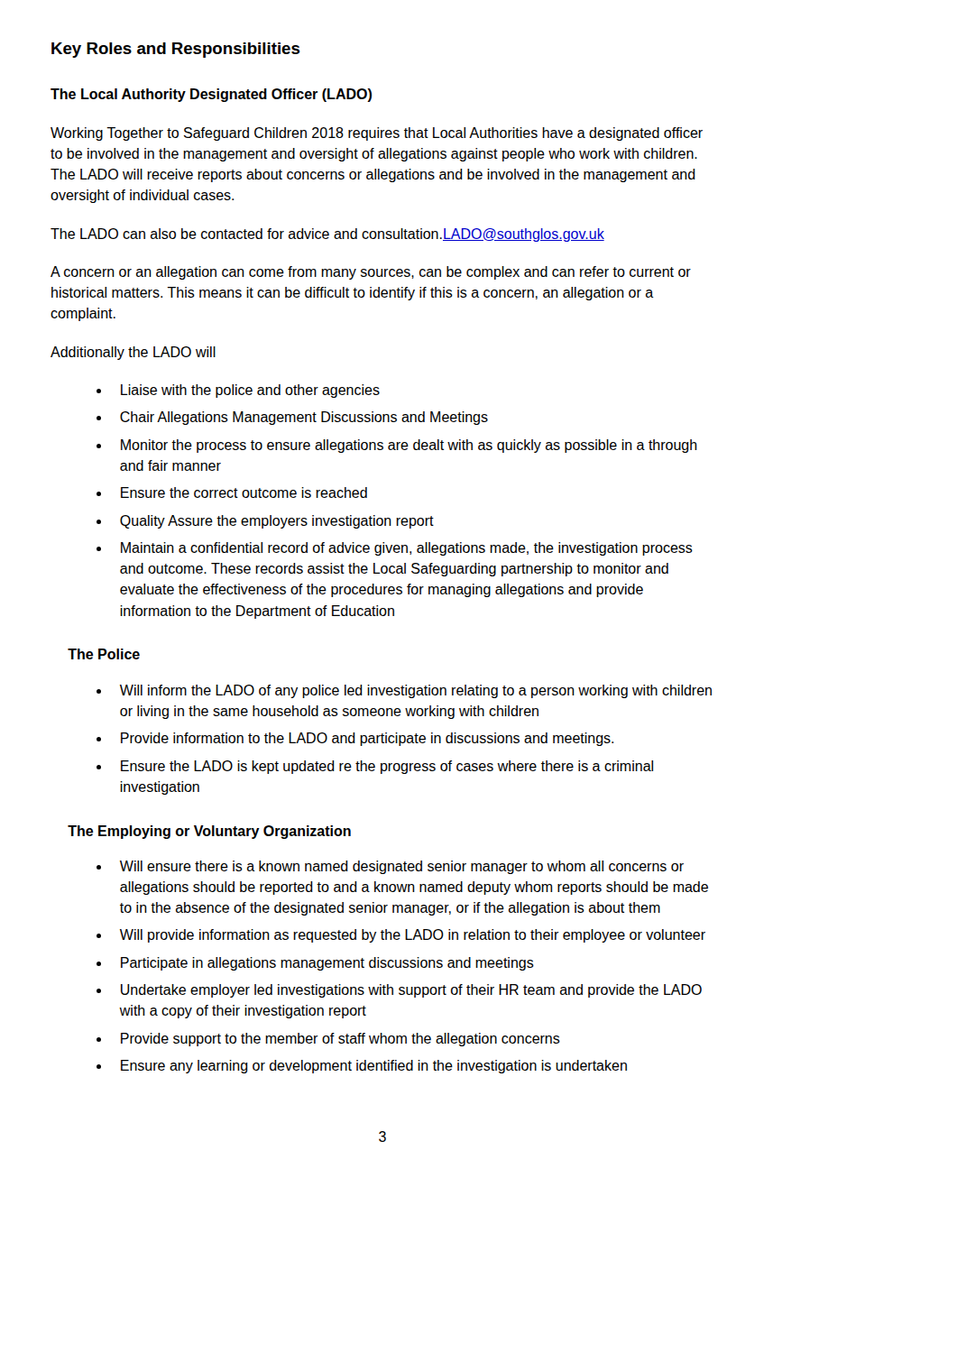Key Roles and Responsibilities
The Local Authority Designated Officer (LADO)
Working Together to Safeguard Children 2018 requires that Local Authorities have a designated officer to be involved in the management and oversight of allegations against people who work with children. The LADO will receive reports about concerns or allegations and be involved in the management and oversight of individual cases.
The LADO can also be contacted for advice and consultation.LADO@southglos.gov.uk
A concern or an allegation can come from many sources, can be complex and can refer to current or historical matters. This means it can be difficult to identify if this is a concern, an allegation or a complaint.
Additionally the LADO will
Liaise with the police and other agencies
Chair Allegations Management Discussions and Meetings
Monitor the process to ensure allegations are dealt with as quickly as possible in a through and fair manner
Ensure the correct outcome is reached
Quality Assure the employers investigation report
Maintain a confidential record of advice given, allegations made, the investigation process and outcome. These records assist the Local Safeguarding partnership to monitor and evaluate the effectiveness of the procedures for managing allegations and provide information to the Department of Education
The Police
Will inform the LADO of any police led investigation relating to a person working with children or living in the same household as someone working with children
Provide information to the LADO and participate in discussions and meetings.
Ensure the LADO is kept updated re the progress of cases where there is a criminal investigation
The Employing or Voluntary Organization
Will ensure there is a known named designated senior manager to whom all concerns or allegations should be reported to and a known named deputy whom reports should be made to in the absence of the designated senior manager, or if the allegation is about them
Will provide information as requested by the LADO in relation to their employee or volunteer
Participate in allegations management discussions and meetings
Undertake employer led investigations with support of their HR team and provide the LADO with a copy of their investigation report
Provide support to the member of staff whom the allegation concerns
Ensure any learning or development identified in the investigation is undertaken
3